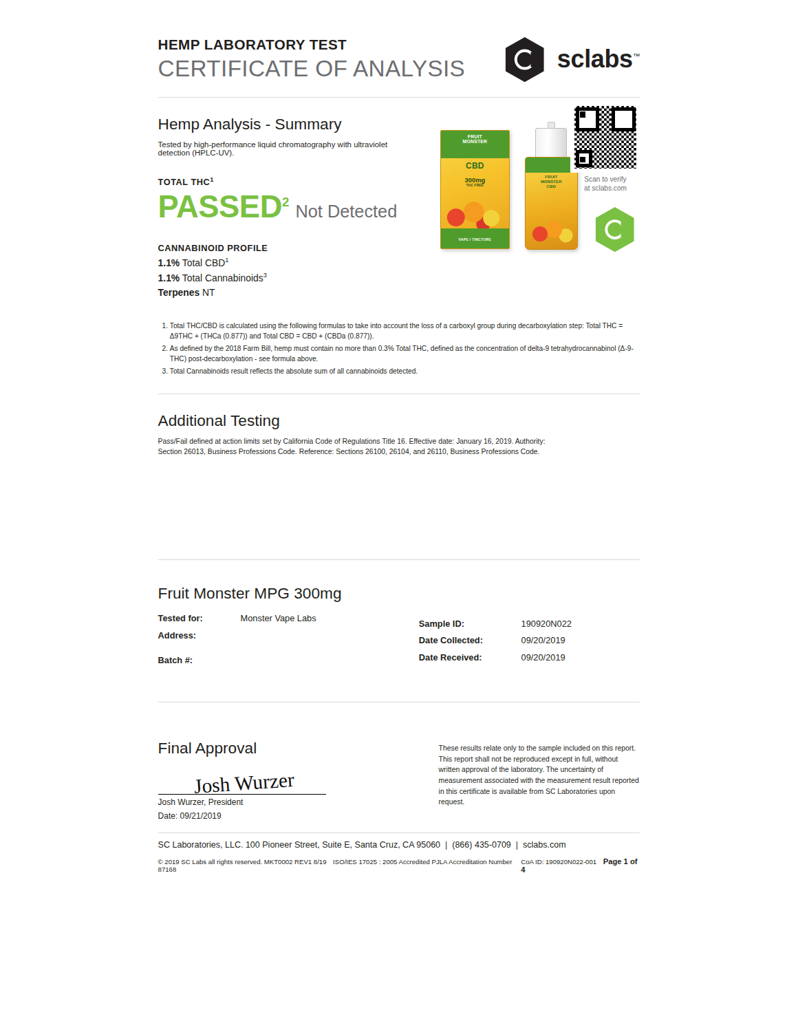Hemp Laboratory Test
Certificate of Analysis
sclabs™
Hemp Analysis - Summary
Tested by high-performance liquid chromatography with ultraviolet detection (HPLC-UV).
Total THC1
PASSED2 Not Detected
Cannabinoid Profile
1.1% Total CBD1
1.1% Total Cannabinoids3
Terpenes NT
Fruit
Monster
CBD
300mgTHC FREE
VAPE / TINCTURE
Fruit
Monster
CBD
Scan to verify
at sclabs.com
Total THC/CBD is calculated using the following formulas to take into account the loss of a carboxyl group during decarboxylation step: Total THC = Δ9THC + (THCa (0.877)) and Total CBD = CBD + (CBDa (0.877)).
As defined by the 2018 Farm Bill, hemp must contain no more than 0.3% Total THC, defined as the concentration of delta-9 tetrahydrocannabinol (Δ-9-THC) post-decarboxylation - see formula above.
Total Cannabinoids result reflects the absolute sum of all cannabinoids detected.
Additional Testing
Pass/Fail defined at action limits set by California Code of Regulations Title 16. Effective date: January 16, 2019. Authority: Section 26013, Business Professions Code. Reference: Sections 26100, 26104, and 26110, Business Professions Code.
Fruit Monster MPG 300mg
Tested for:
Monster Vape Labs
Address:
Batch #:
Sample ID:
190920N022
Date Collected:
09/20/2019
Date Received:
09/20/2019
Final Approval
Josh Wurzer
Josh Wurzer, President
Date: 09/21/2019
These results relate only to the sample included on this report. This report shall not be reproduced except in full, without written approval of the laboratory. The uncertainty of measurement associated with the measurement result reported in this certificate is available from SC Laboratories upon request.
SC Laboratories, LLC. 100 Pioneer Street, Suite E, Santa Cruz, CA 95060 | (866) 435-0709 | sclabs.com
© 2019 SC Labs all rights reserved. MKT0002 REV1 8/19 ISO/IES 17025 : 2005 Accredited PJLA Accreditation Number 87168
CoA ID: 190920N022-001 Page 1 of 4